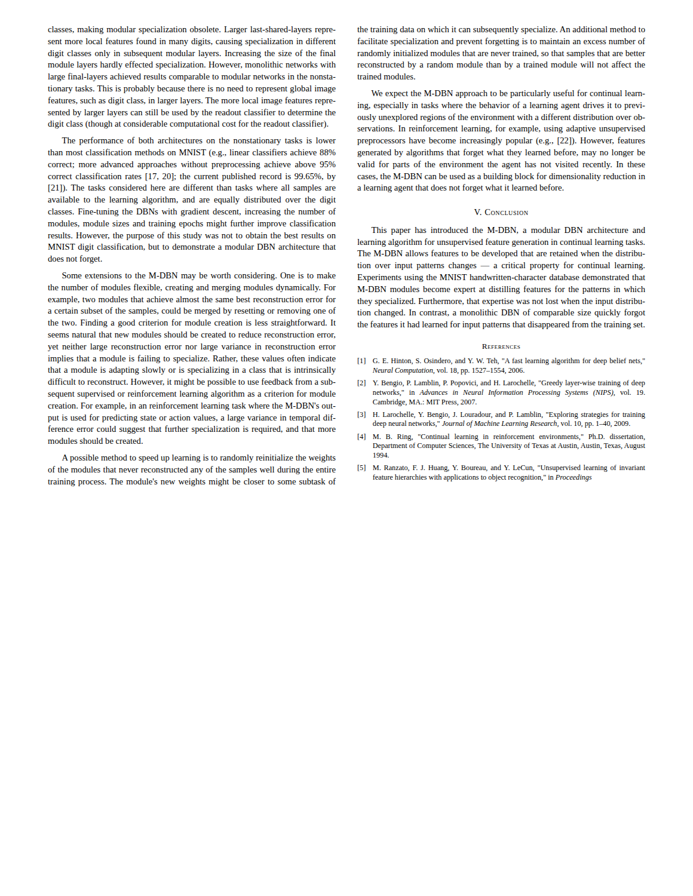classes, making modular specialization obsolete. Larger last-shared-layers represent more local features found in many digits, causing specialization in different digit classes only in subsequent modular layers. Increasing the size of the final module layers hardly effected specialization. However, monolithic networks with large final-layers achieved results comparable to modular networks in the nonstationary tasks. This is probably because there is no need to represent global image features, such as digit class, in larger layers. The more local image features represented by larger layers can still be used by the readout classifier to determine the digit class (though at considerable computational cost for the readout classifier).
The performance of both architectures on the nonstationary tasks is lower than most classification methods on MNIST (e.g., linear classifiers achieve 88% correct; more advanced approaches without preprocessing achieve above 95% correct classification rates [17, 20]; the current published record is 99.65%, by [21]). The tasks considered here are different than tasks where all samples are available to the learning algorithm, and are equally distributed over the digit classes. Fine-tuning the DBNs with gradient descent, increasing the number of modules, module sizes and training epochs might further improve classification results. However, the purpose of this study was not to obtain the best results on MNIST digit classification, but to demonstrate a modular DBN architecture that does not forget.
Some extensions to the M-DBN may be worth considering. One is to make the number of modules flexible, creating and merging modules dynamically. For example, two modules that achieve almost the same best reconstruction error for a certain subset of the samples, could be merged by resetting or removing one of the two. Finding a good criterion for module creation is less straightforward. It seems natural that new modules should be created to reduce reconstruction error, yet neither large reconstruction error nor large variance in reconstruction error implies that a module is failing to specialize. Rather, these values often indicate that a module is adapting slowly or is specializing in a class that is intrinsically difficult to reconstruct. However, it might be possible to use feedback from a subsequent supervised or reinforcement learning algorithm as a criterion for module creation. For example, in an reinforcement learning task where the M-DBN's output is used for predicting state or action values, a large variance in temporal difference error could suggest that further specialization is required, and that more modules should be created.
A possible method to speed up learning is to randomly reinitialize the weights of the modules that never reconstructed any of the samples well during the entire training process. The module's new weights might be closer to some subtask of the training data on which it can subsequently specialize. An additional method to facilitate specialization and prevent forgetting is to maintain an excess number of randomly initialized modules that are never trained, so that samples that are better reconstructed by a random module than by a trained module will not affect the trained modules.
We expect the M-DBN approach to be particularly useful for continual learning, especially in tasks where the behavior of a learning agent drives it to previously unexplored regions of the environment with a different distribution over observations. In reinforcement learning, for example, using adaptive unsupervised preprocessors have become increasingly popular (e.g., [22]). However, features generated by algorithms that forget what they learned before, may no longer be valid for parts of the environment the agent has not visited recently. In these cases, the M-DBN can be used as a building block for dimensionality reduction in a learning agent that does not forget what it learned before.
V. Conclusion
This paper has introduced the M-DBN, a modular DBN architecture and learning algorithm for unsupervised feature generation in continual learning tasks. The M-DBN allows features to be developed that are retained when the distribution over input patterns changes — a critical property for continual learning. Experiments using the MNIST handwritten-character database demonstrated that M-DBN modules become expert at distilling features for the patterns in which they specialized. Furthermore, that expertise was not lost when the input distribution changed. In contrast, a monolithic DBN of comparable size quickly forgot the features it had learned for input patterns that disappeared from the training set.
References
[1] G. E. Hinton, S. Osindero, and Y. W. Teh, "A fast learning algorithm for deep belief nets," Neural Computation, vol. 18, pp. 1527–1554, 2006.
[2] Y. Bengio, P. Lamblin, P. Popovici, and H. Larochelle, "Greedy layer-wise training of deep networks," in Advances in Neural Information Processing Systems (NIPS), vol. 19. Cambridge, MA.: MIT Press, 2007.
[3] H. Larochelle, Y. Bengio, J. Louradour, and P. Lamblin, "Exploring strategies for training deep neural networks," Journal of Machine Learning Research, vol. 10, pp. 1–40, 2009.
[4] M. B. Ring, "Continual learning in reinforcement environments," Ph.D. dissertation, Department of Computer Sciences, The University of Texas at Austin, Austin, Texas, August 1994.
[5] M. Ranzato, F. J. Huang, Y. Boureau, and Y. LeCun, "Unsupervised learning of invariant feature hierarchies with applications to object recognition," in Proceedings